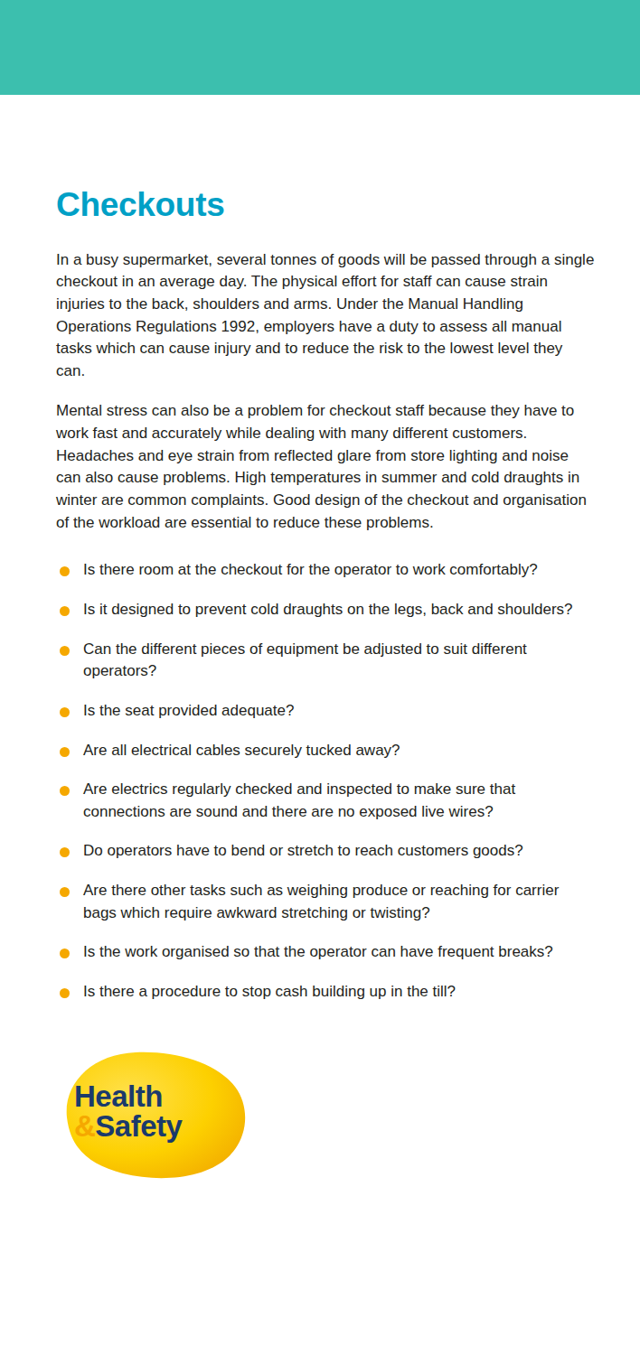Checkouts
In a busy supermarket, several tonnes of goods will be passed through a single checkout in an average day. The physical effort for staff can cause strain injuries to the back, shoulders and arms. Under the Manual Handling Operations Regulations 1992, employers have a duty to assess all manual tasks which can cause injury and to reduce the risk to the lowest level they can.
Mental stress can also be a problem for checkout staff because they have to work fast and accurately while dealing with many different customers. Headaches and eye strain from reflected glare from store lighting and noise can also cause problems. High temperatures in summer and cold draughts in winter are common complaints. Good design of the checkout and organisation of the workload are essential to reduce these problems.
Is there room at the checkout for the operator to work comfortably?
Is it designed to prevent cold draughts on the legs, back and shoulders?
Can the different pieces of equipment be adjusted to suit different operators?
Is the seat provided adequate?
Are all electrical cables securely tucked away?
Are electrics regularly checked and inspected to make sure that connections are sound and there are no exposed live wires?
Do operators have to bend or stretch to reach customers goods?
Are there other tasks such as weighing produce or reaching for carrier bags which require awkward stretching or twisting?
Is the work organised so that the operator can have frequent breaks?
Is there a procedure to stop cash building up in the till?
Health
&Safety